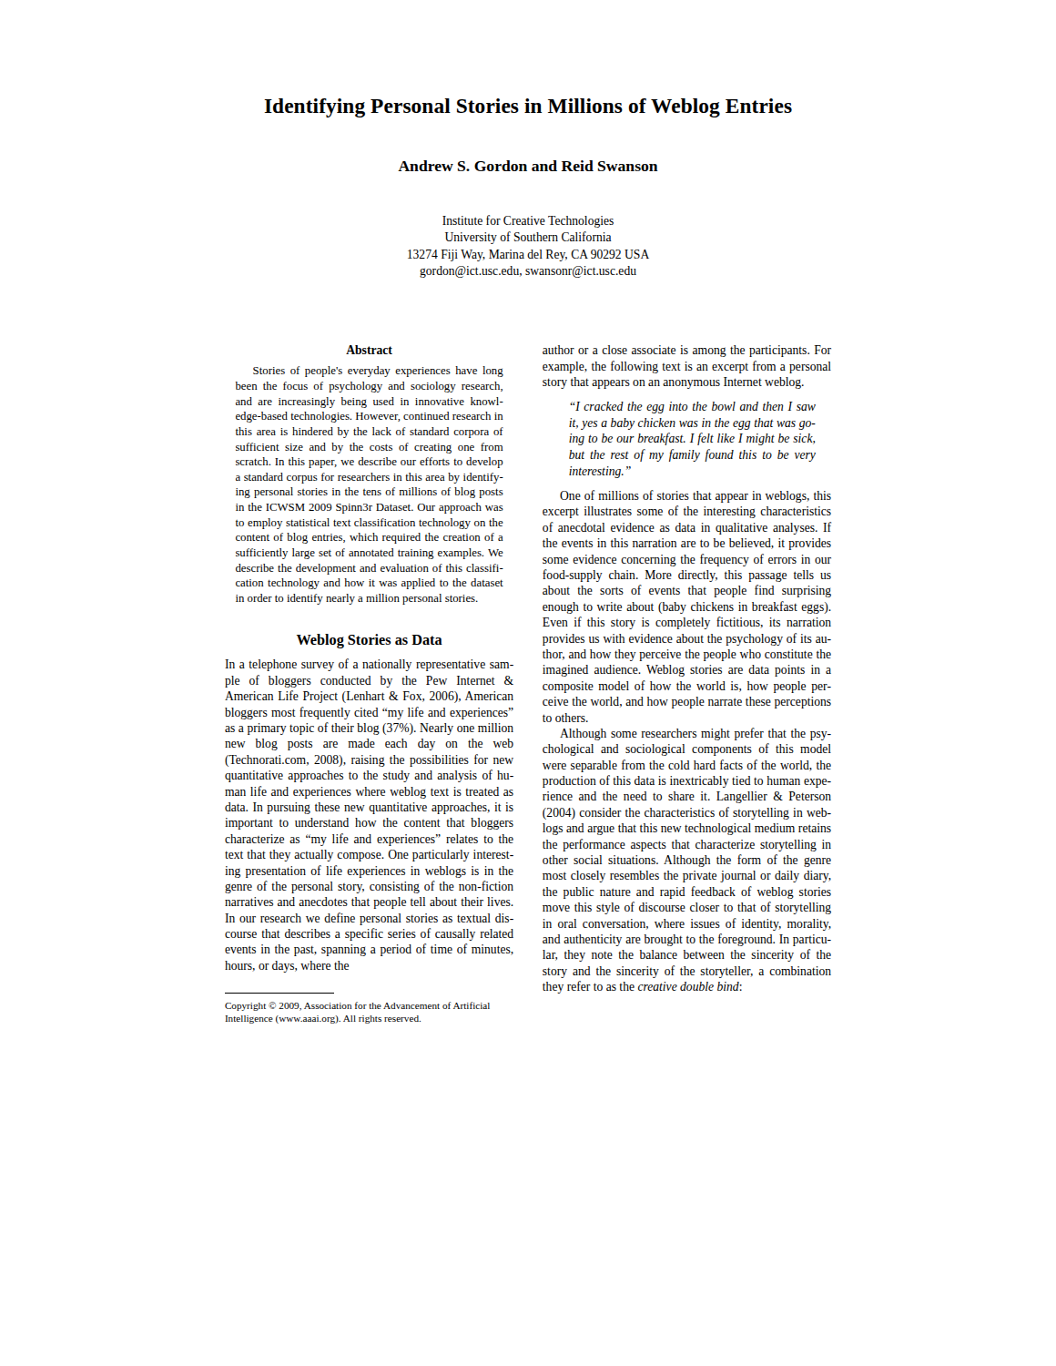Identifying Personal Stories in Millions of Weblog Entries
Andrew S. Gordon and Reid Swanson
Institute for Creative Technologies
University of Southern California
13274 Fiji Way, Marina del Rey, CA 90292 USA
gordon@ict.usc.edu, swansonr@ict.usc.edu
Abstract
Stories of people's everyday experiences have long been the focus of psychology and sociology research, and are increasingly being used in innovative knowledge-based technologies. However, continued research in this area is hindered by the lack of standard corpora of sufficient size and by the costs of creating one from scratch. In this paper, we describe our efforts to develop a standard corpus for researchers in this area by identifying personal stories in the tens of millions of blog posts in the ICWSM 2009 Spinn3r Dataset. Our approach was to employ statistical text classification technology on the content of blog entries, which required the creation of a sufficiently large set of annotated training examples. We describe the development and evaluation of this classification technology and how it was applied to the dataset in order to identify nearly a million personal stories.
Weblog Stories as Data
In a telephone survey of a nationally representative sample of bloggers conducted by the Pew Internet & American Life Project (Lenhart & Fox, 2006), American bloggers most frequently cited “my life and experiences” as a primary topic of their blog (37%). Nearly one million new blog posts are made each day on the web (Technorati.com, 2008), raising the possibilities for new quantitative approaches to the study and analysis of human life and experiences where weblog text is treated as data. In pursuing these new quantitative approaches, it is important to understand how the content that bloggers characterize as “my life and experiences” relates to the text that they actually compose. One particularly interesting presentation of life experiences in weblogs is in the genre of the personal story, consisting of the non-fiction narratives and anecdotes that people tell about their lives. In our research we define personal stories as textual discourse that describes a specific series of causally related events in the past, spanning a period of time of minutes, hours, or days, where the
Copyright © 2009, Association for the Advancement of Artificial Intelligence (www.aaai.org). All rights reserved.
author or a close associate is among the participants. For example, the following text is an excerpt from a personal story that appears on an anonymous Internet weblog.
“I cracked the egg into the bowl and then I saw it, yes a baby chicken was in the egg that was going to be our breakfast. I felt like I might be sick, but the rest of my family found this to be very interesting.”
One of millions of stories that appear in weblogs, this excerpt illustrates some of the interesting characteristics of anecdotal evidence as data in qualitative analyses. If the events in this narration are to be believed, it provides some evidence concerning the frequency of errors in our food-supply chain. More directly, this passage tells us about the sorts of events that people find surprising enough to write about (baby chickens in breakfast eggs). Even if this story is completely fictitious, its narration provides us with evidence about the psychology of its author, and how they perceive the people who constitute the imagined audience. Weblog stories are data points in a composite model of how the world is, how people perceive the world, and how people narrate these perceptions to others.
Although some researchers might prefer that the psychological and sociological components of this model were separable from the cold hard facts of the world, the production of this data is inextricably tied to human experience and the need to share it. Langellier & Peterson (2004) consider the characteristics of storytelling in weblogs and argue that this new technological medium retains the performance aspects that characterize storytelling in other social situations. Although the form of the genre most closely resembles the private journal or daily diary, the public nature and rapid feedback of weblog stories move this style of discourse closer to that of storytelling in oral conversation, where issues of identity, morality, and authenticity are brought to the foreground. In particular, they note the balance between the sincerity of the story and the sincerity of the storyteller, a combination they refer to as the creative double bind: